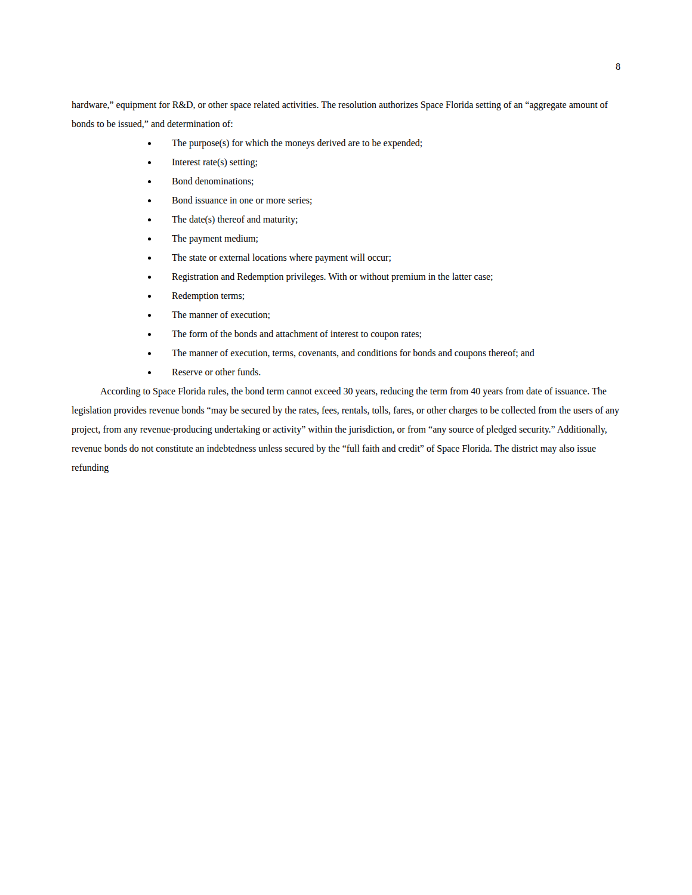8
hardware,” equipment for R&D, or other space related activities. The resolution authorizes Space Florida setting of an “aggregate amount of bonds to be issued,” and determination of:
The purpose(s) for which the moneys derived are to be expended;
Interest rate(s) setting;
Bond denominations;
Bond issuance in one or more series;
The date(s) thereof and maturity;
The payment medium;
The state or external locations where payment will occur;
Registration and Redemption privileges. With or without premium in the latter case;
Redemption terms;
The manner of execution;
The form of the bonds and attachment of interest to coupon rates;
The manner of execution, terms, covenants, and conditions for bonds and coupons thereof; and
Reserve or other funds.
According to Space Florida rules, the bond term cannot exceed 30 years, reducing the term from 40 years from date of issuance. The legislation provides revenue bonds “may be secured by the rates, fees, rentals, tolls, fares, or other charges to be collected from the users of any project, from any revenue-producing undertaking or activity” within the jurisdiction, or from “any source of pledged security.” Additionally, revenue bonds do not constitute an indebtedness unless secured by the “full faith and credit” of Space Florida. The district may also issue refunding